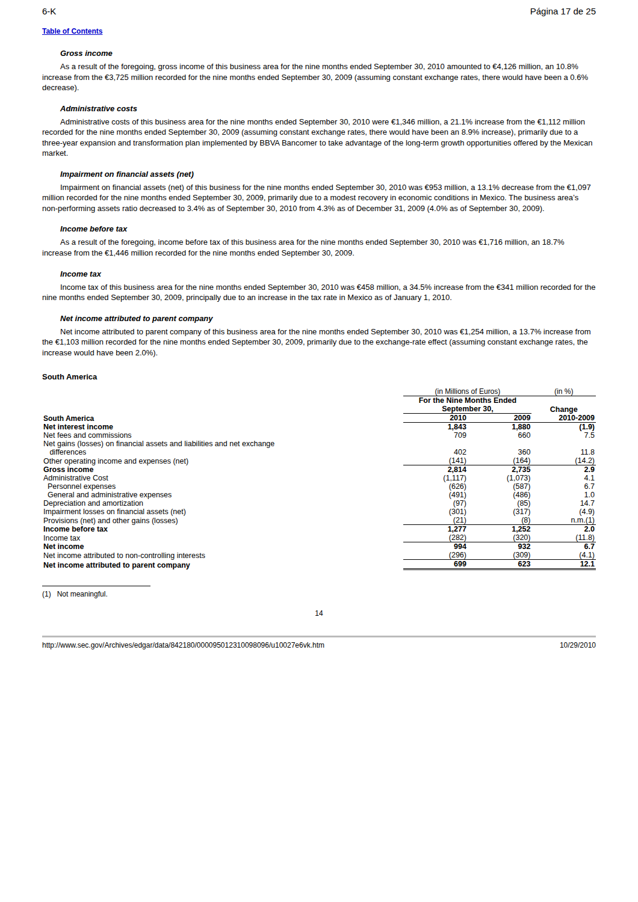6-K
Página 17 de 25
Table of Contents
Gross income
As a result of the foregoing, gross income of this business area for the nine months ended September 30, 2010 amounted to €4,126 million, an 10.8% increase from the €3,725 million recorded for the nine months ended September 30, 2009 (assuming constant exchange rates, there would have been a 0.6% decrease).
Administrative costs
Administrative costs of this business area for the nine months ended September 30, 2010 were €1,346 million, a 21.1% increase from the €1,112 million recorded for the nine months ended September 30, 2009 (assuming constant exchange rates, there would have been an 8.9% increase), primarily due to a three-year expansion and transformation plan implemented by BBVA Bancomer to take advantage of the long-term growth opportunities offered by the Mexican market.
Impairment on financial assets (net)
Impairment on financial assets (net) of this business for the nine months ended September 30, 2010 was €953 million, a 13.1% decrease from the €1,097 million recorded for the nine months ended September 30, 2009, primarily due to a modest recovery in economic conditions in Mexico. The business area’s non-performing assets ratio decreased to 3.4% as of September 30, 2010 from 4.3% as of December 31, 2009 (4.0% as of September 30, 2009).
Income before tax
As a result of the foregoing, income before tax of this business area for the nine months ended September 30, 2010 was €1,716 million, an 18.7% increase from the €1,446 million recorded for the nine months ended September 30, 2009.
Income tax
Income tax of this business area for the nine months ended September 30, 2010 was €458 million, a 34.5% increase from the €341 million recorded for the nine months ended September 30, 2009, principally due to an increase in the tax rate in Mexico as of January 1, 2010.
Net income attributed to parent company
Net income attributed to parent company of this business area for the nine months ended September 30, 2010 was €1,254 million, a 13.7% increase from the €1,103 million recorded for the nine months ended September 30, 2009, primarily due to the exchange-rate effect (assuming constant exchange rates, the increase would have been 2.0%).
South America
| | (in Millions of Euros) | (in %) |
| | For the Nine Months Ended September 30, | Change |
| South America | 2010 | 2009 | 2010-2009 |
| Net interest income | 1,843 | 1,880 | (1.9) |
| Net fees and commissions | 709 | 660 | 7.5 |
| Net gains (losses) on financial assets and liabilities and net exchange differences | 402 | 360 | 11.8 |
| Other operating income and expenses (net) | (141) | (164) | (14.2) |
| Gross income | 2,814 | 2,735 | 2.9 |
| Administrative Cost | (1,117) | (1,073) | 4.1 |
| Personnel expenses | (626) | (587) | 6.7 |
| General and administrative expenses | (491) | (486) | 1.0 |
| Depreciation and amortization | (97) | (85) | 14.7 |
| Impairment losses on financial assets (net) | (301) | (317) | (4.9) |
| Provisions (net) and other gains (losses) | (21) | (8) | n.m.(1) |
| Income before tax | 1,277 | 1,252 | 2.0 |
| Income tax | (282) | (320) | (11.8) |
| Net income | 994 | 932 | 6.7 |
| Net income attributed to non-controlling interests | (296) | (309) | (4.1) |
| Net income attributed to parent company | 699 | 623 | 12.1 |
(1) Not meaningful.
14
http://www.sec.gov/Archives/edgar/data/842180/000095012310098096/u10027e6vk.htm
10/29/2010